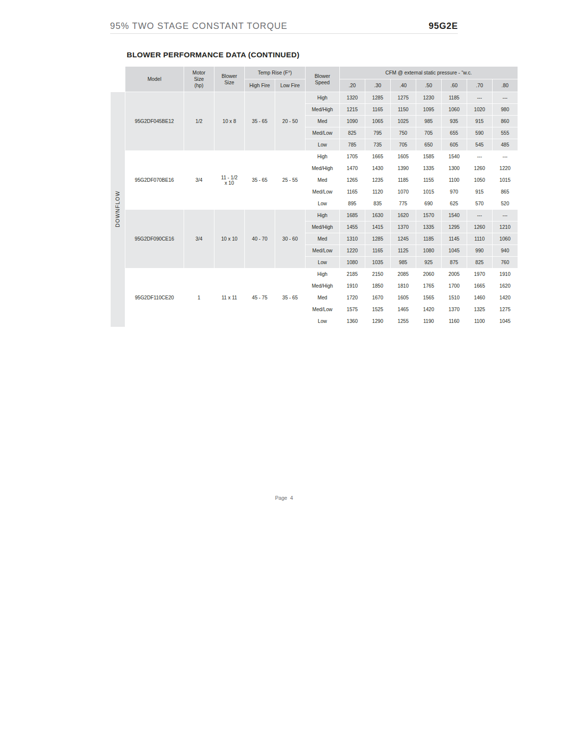95% Two Stage Constant Torque
95G2E
BLOWER PERFORMANCE DATA (CONTINUED)
| | Model | Motor Size (hp) | Blower Size | Temp Rise (F°) | Blower Speed | CFM @ external static pressure - “w.c. |
| --- | --- | --- | --- | --- | --- | --- |
| High Fire | Low Fire | .20 | .30 | .40 | .50 | .60 | .70 | .80 |
| DOWNFLOW | 95G2DF045BE12 | 1/2 | 10 x 8 | 35 - 65 | 20 - 50 | High | 1320 | 1285 | 1275 | 1230 | 1185 | --- | --- |
| Med/High | 1215 | 1165 | 1150 | 1095 | 1060 | 1020 | 980 |
| Med | 1090 | 1065 | 1025 | 985 | 935 | 915 | 860 |
| Med/Low | 825 | 795 | 750 | 705 | 655 | 590 | 555 |
| Low | 785 | 735 | 705 | 650 | 605 | 545 | 485 |
| 95G2DF070BE16 | 3/4 | 11 - 1/2 x 10 | 35 - 65 | 25 - 55 | High | 1705 | 1665 | 1605 | 1585 | 1540 | --- | --- |
| Med/High | 1470 | 1430 | 1390 | 1335 | 1300 | 1260 | 1220 |
| Med | 1265 | 1235 | 1185 | 1155 | 1100 | 1050 | 1015 |
| Med/Low | 1165 | 1120 | 1070 | 1015 | 970 | 915 | 865 |
| Low | 895 | 835 | 775 | 690 | 625 | 570 | 520 |
| 95G2DF090CE16 | 3/4 | 10 x 10 | 40 - 70 | 30 - 60 | High | 1685 | 1630 | 1620 | 1570 | 1540 | --- | --- |
| Med/High | 1455 | 1415 | 1370 | 1335 | 1295 | 1260 | 1210 |
| Med | 1310 | 1285 | 1245 | 1185 | 1145 | 1110 | 1060 |
| Med/Low | 1220 | 1165 | 1125 | 1080 | 1045 | 990 | 940 |
| Low | 1080 | 1035 | 985 | 925 | 875 | 825 | 760 |
| 95G2DF110CE20 | 1 | 11 x 11 | 45 - 75 | 35 - 65 | High | 2185 | 2150 | 2085 | 2060 | 2005 | 1970 | 1910 |
| Med/High | 1910 | 1850 | 1810 | 1765 | 1700 | 1665 | 1620 |
| Med | 1720 | 1670 | 1605 | 1565 | 1510 | 1460 | 1420 |
| Med/Low | 1575 | 1525 | 1465 | 1420 | 1370 | 1325 | 1275 |
| Low | 1360 | 1290 | 1255 | 1190 | 1160 | 1100 | 1045 |
Page 4